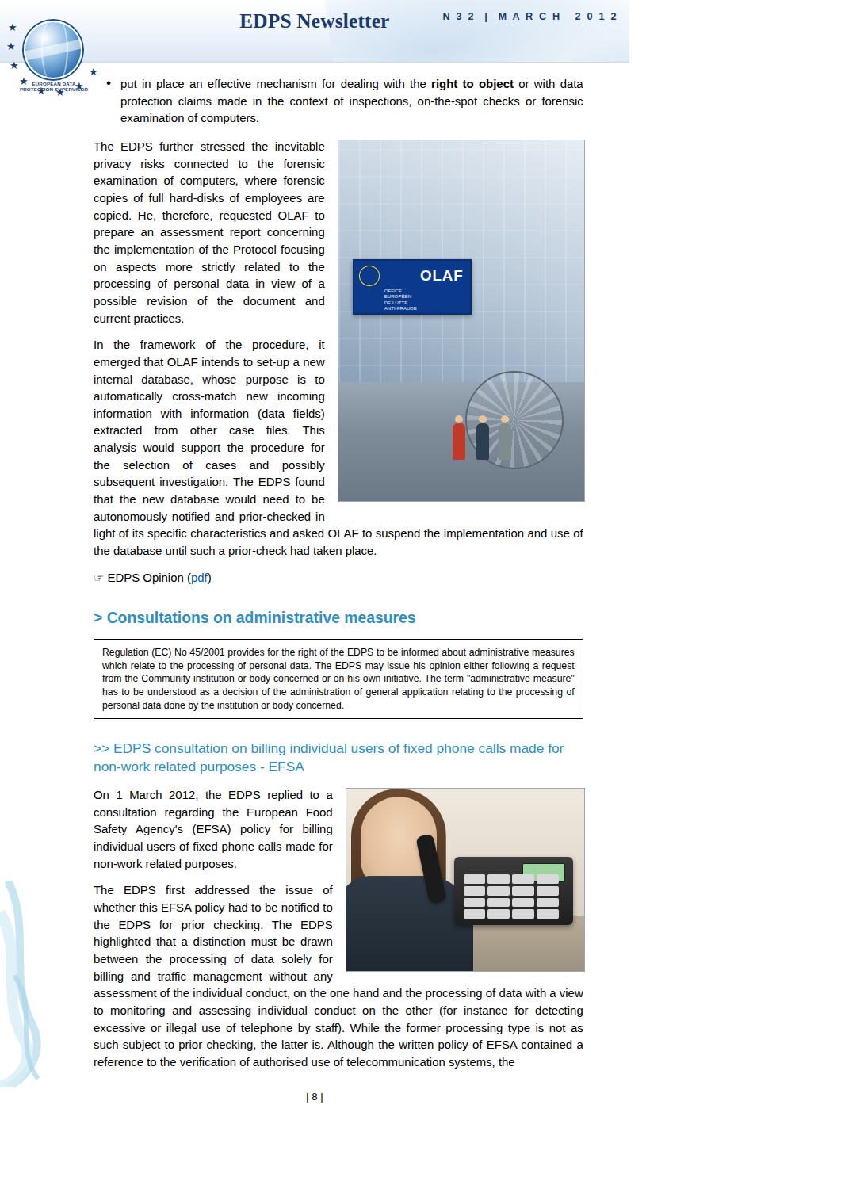EDPS Newsletter
N 3 2 | M A R C H 2 0 1 2
★ ★ ★ ★ ★ ★ ★ ★
EUROPEAN DATA
PROTECTION SUPERVISOR
put in place an effective mechanism for dealing with the right to object or with data protection claims made in the context of inspections, on-the-spot checks or forensic examination of computers.
OLAF
OFFICE
EUROPÉEN
DE LUTTE
ANTI-FRAUDE
The EDPS further stressed the inevitable privacy risks connected to the forensic examination of computers, where forensic copies of full hard-disks of employees are copied. He, therefore, requested OLAF to prepare an assessment report concerning the implementation of the Protocol focusing on aspects more strictly related to the processing of personal data in view of a possible revision of the document and current practices.
In the framework of the procedure, it emerged that OLAF intends to set-up a new internal database, whose purpose is to automatically cross-match new incoming information with information (data fields) extracted from other case files. This analysis would support the procedure for the selection of cases and possibly subsequent investigation. The EDPS found that the new database would need to be autonomously notified and prior-checked in light of its specific characteristics and asked OLAF to suspend the implementation and use of the database until such a prior-check had taken place.
☞ EDPS Opinion (pdf)
> Consultations on administrative measures
Regulation (EC) No 45/2001 provides for the right of the EDPS to be informed about administrative measures which relate to the processing of personal data. The EDPS may issue his opinion either following a request from the Community institution or body concerned or on his own initiative. The term "administrative measure" has to be understood as a decision of the administration of general application relating to the processing of personal data done by the institution or body concerned.
>> EDPS consultation on billing individual users of fixed phone calls made for non-work related purposes - EFSA
On 1 March 2012, the EDPS replied to a consultation regarding the European Food Safety Agency's (EFSA) policy for billing individual users of fixed phone calls made for non-work related purposes.
The EDPS first addressed the issue of whether this EFSA policy had to be notified to the EDPS for prior checking. The EDPS highlighted that a distinction must be drawn between the processing of data solely for billing and traffic management without any assessment of the individual conduct, on the one hand and the processing of data with a view to monitoring and assessing individual conduct on the other (for instance for detecting excessive or illegal use of telephone by staff). While the former processing type is not as such subject to prior checking, the latter is. Although the written policy of EFSA contained a reference to the verification of authorised use of telecommunication systems, the
| 8 |